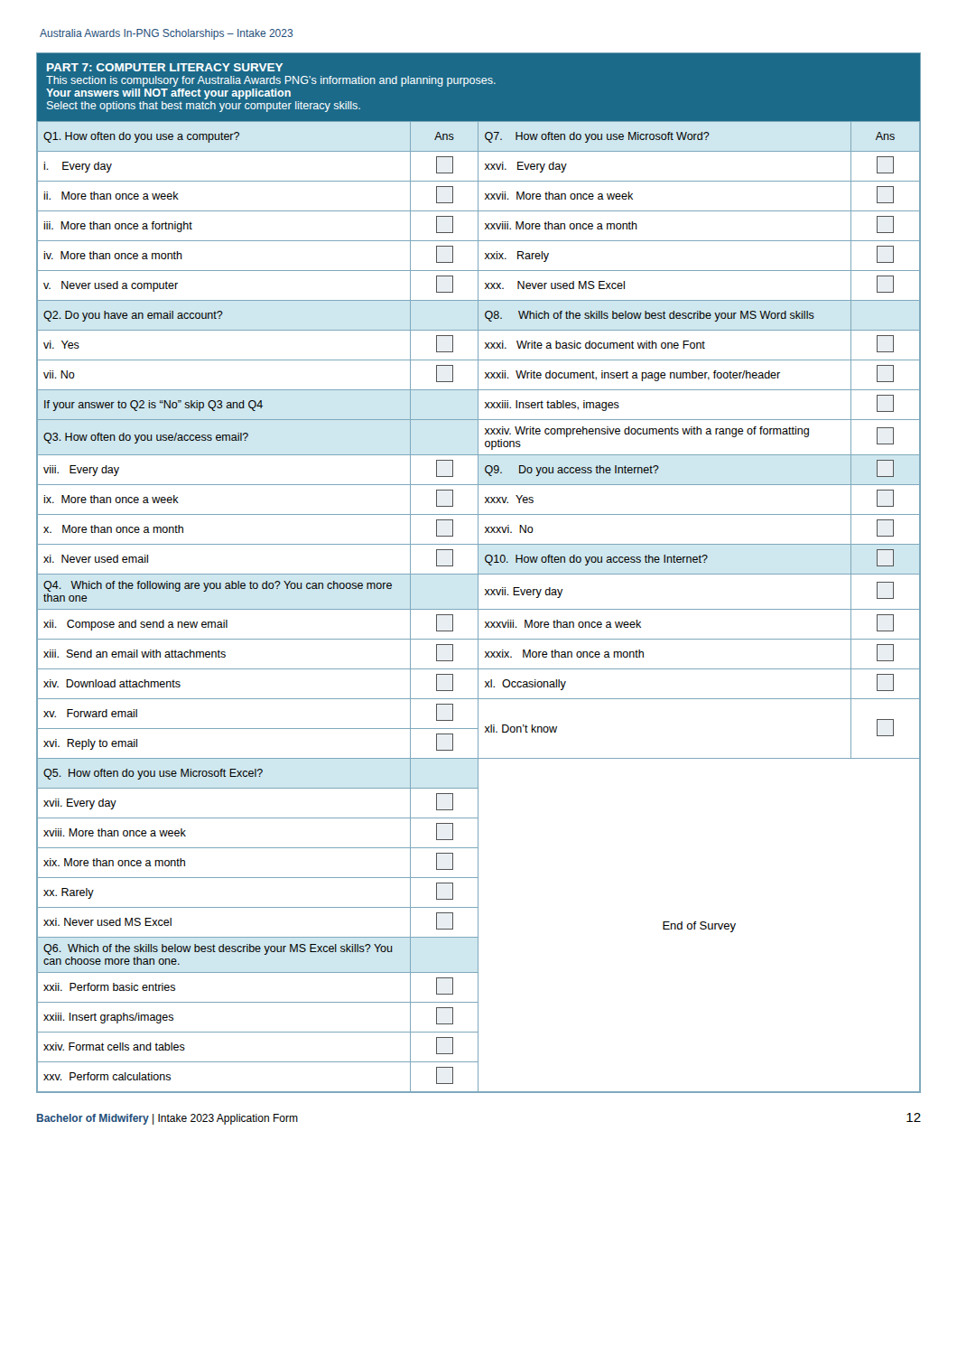Australia Awards In-PNG Scholarships – Intake 2023
PART 7: COMPUTER LITERACY SURVEY
This section is compulsory for Australia Awards PNG’s information and planning purposes.
Your answers will NOT affect your application
Select the options that best match your computer literacy skills.
| Q1. How often do you use a computer? | Ans | Q7. How often do you use Microsoft Word? | Ans |
| i. Every day | | xxvi. Every day | |
| ii. More than once a week | | xxvii. More than once a week | |
| iii. More than once a fortnight | | xxviii. More than once a month | |
| iv. More than once a month | | xxix. Rarely | |
| v. Never used a computer | | xxx. Never used MS Excel | |
| Q2. Do you have an email account? | | Q8. Which of the skills below best describe your MS Word skills | |
| vi. Yes | | xxxi. Write a basic document with one Font | |
| vii. No | | xxxii. Write document, insert a page number, footer/header | |
| If your answer to Q2 is “No” skip Q3 and Q4 | | xxxiii. Insert tables, images | |
| Q3. How often do you use/access email? | | xxxiv. Write comprehensive documents with a range of formatting options | |
| viii. Every day | | Q9. Do you access the Internet? | |
| ix. More than once a week | | xxxv. Yes | |
| x. More than once a month | | xxxvi. No | |
| xi. Never used email | | Q10. How often do you access the Internet? | |
| Q4. Which of the following are you able to do? You can choose more than one | | xxvii. Every day | |
| xii. Compose and send a new email | | xxxviii. More than once a week | |
| xiii. Send an email with attachments | | xxxix. More than once a month | |
| xiv. Download attachments | | xl. Occasionally | |
| xv. Forward email | | xli. Don’t know | |
| xvi. Reply to email | |
| Q5. How often do you use Microsoft Excel? | | End of Survey |
| xvii. Every day | |
| xviii. More than once a week | |
| xix. More than once a month | |
| xx. Rarely | |
| xxi. Never used MS Excel | |
| Q6. Which of the skills below best describe your MS Excel skills? You can choose more than one. | |
| xxii. Perform basic entries | |
| xxiii. Insert graphs/images | |
| xxiv. Format cells and tables | |
| xxv. Perform calculations | |
Bachelor of Midwifery | Intake 2023 Application Form
12